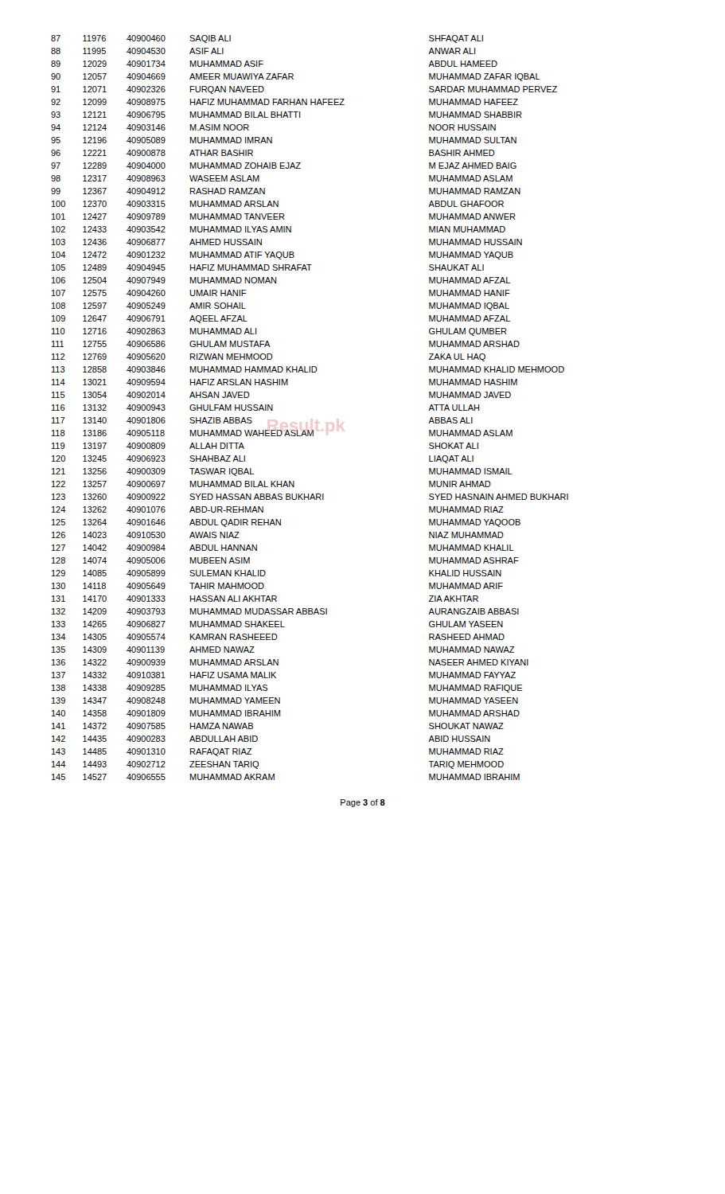| 87 | 11976 | 40900460 | SAQIB ALI | SHFAQAT ALI |
| 88 | 11995 | 40904530 | ASIF ALI | ANWAR ALI |
| 89 | 12029 | 40901734 | MUHAMMAD ASIF | ABDUL HAMEED |
| 90 | 12057 | 40904669 | AMEER MUAWIYA ZAFAR | MUHAMMAD ZAFAR IQBAL |
| 91 | 12071 | 40902326 | FURQAN NAVEED | SARDAR MUHAMMAD PERVEZ |
| 92 | 12099 | 40908975 | HAFIZ MUHAMMAD FARHAN HAFEEZ | MUHAMMAD HAFEEZ |
| 93 | 12121 | 40906795 | MUHAMMAD BILAL BHATTI | MUHAMMAD SHABBIR |
| 94 | 12124 | 40903146 | M.ASIM NOOR | NOOR HUSSAIN |
| 95 | 12196 | 40905089 | MUHAMMAD IMRAN | MUHAMMAD SULTAN |
| 96 | 12221 | 40900878 | ATHAR BASHIR | BASHIR AHMED |
| 97 | 12289 | 40904000 | MUHAMMAD ZOHAIB EJAZ | M EJAZ AHMED BAIG |
| 98 | 12317 | 40908963 | WASEEM ASLAM | MUHAMMAD ASLAM |
| 99 | 12367 | 40904912 | RASHAD RAMZAN | MUHAMMAD RAMZAN |
| 100 | 12370 | 40903315 | MUHAMMAD ARSLAN | ABDUL GHAFOOR |
| 101 | 12427 | 40909789 | MUHAMMAD TANVEER | MUHAMMAD ANWER |
| 102 | 12433 | 40903542 | MUHAMMAD ILYAS AMIN | MIAN MUHAMMAD |
| 103 | 12436 | 40906877 | AHMED HUSSAIN | MUHAMMAD HUSSAIN |
| 104 | 12472 | 40901232 | MUHAMMAD ATIF YAQUB | MUHAMMAD YAQUB |
| 105 | 12489 | 40904945 | HAFIZ MUHAMMAD SHRAFAT | SHAUKAT ALI |
| 106 | 12504 | 40907949 | MUHAMMAD NOMAN | MUHAMMAD AFZAL |
| 107 | 12575 | 40904260 | UMAIR HANIF | MUHAMMAD HANIF |
| 108 | 12597 | 40905249 | AMIR SOHAIL | MUHAMMAD IQBAL |
| 109 | 12647 | 40906791 | AQEEL AFZAL | MUHAMMAD AFZAL |
| 110 | 12716 | 40902863 | MUHAMMAD ALI | GHULAM QUMBER |
| 111 | 12755 | 40906586 | GHULAM MUSTAFA | MUHAMMAD ARSHAD |
| 112 | 12769 | 40905620 | RIZWAN MEHMOOD | ZAKA UL HAQ |
| 113 | 12858 | 40903846 | MUHAMMAD HAMMAD KHALID | MUHAMMAD KHALID MEHMOOD |
| 114 | 13021 | 40909594 | HAFIZ ARSLAN HASHIM | MUHAMMAD HASHIM |
| 115 | 13054 | 40902014 | AHSAN JAVED | MUHAMMAD JAVED |
| 116 | 13132 | 40900943 | GHULFAM HUSSAIN | ATTA ULLAH |
| 117 | 13140 | 40901806 | SHAZIB ABBAS Result.pk | ABBAS ALI |
| 118 | 13186 | 40905118 | MUHAMMAD WAHEED ASLAM | MUHAMMAD ASLAM |
| 119 | 13197 | 40900809 | ALLAH DITTA | SHOKAT ALI |
| 120 | 13245 | 40906923 | SHAHBAZ ALI | LIAQAT ALI |
| 121 | 13256 | 40900309 | TASWAR IQBAL | MUHAMMAD ISMAIL |
| 122 | 13257 | 40900697 | MUHAMMAD BILAL KHAN | MUNIR AHMAD |
| 123 | 13260 | 40900922 | SYED HASSAN ABBAS BUKHARI | SYED HASNAIN AHMED BUKHARI |
| 124 | 13262 | 40901076 | ABD-UR-REHMAN | MUHAMMAD RIAZ |
| 125 | 13264 | 40901646 | ABDUL QADIR REHAN | MUHAMMAD YAQOOB |
| 126 | 14023 | 40910530 | AWAIS NIAZ | NIAZ MUHAMMAD |
| 127 | 14042 | 40900984 | ABDUL HANNAN | MUHAMMAD KHALIL |
| 128 | 14074 | 40905006 | MUBEEN ASIM | MUHAMMAD ASHRAF |
| 129 | 14085 | 40905899 | SULEMAN KHALID | KHALID HUSSAIN |
| 130 | 14118 | 40905649 | TAHIR MAHMOOD | MUHAMMAD ARIF |
| 131 | 14170 | 40901333 | HASSAN ALI AKHTAR | ZIA AKHTAR |
| 132 | 14209 | 40903793 | MUHAMMAD MUDASSAR ABBASI | AURANGZAIB ABBASI |
| 133 | 14265 | 40906827 | MUHAMMAD SHAKEEL | GHULAM YASEEN |
| 134 | 14305 | 40905574 | KAMRAN RASHEEED | RASHEED AHMAD |
| 135 | 14309 | 40901139 | AHMED NAWAZ | MUHAMMAD NAWAZ |
| 136 | 14322 | 40900939 | MUHAMMAD ARSLAN | NASEER AHMED KIYANI |
| 137 | 14332 | 40910381 | HAFIZ USAMA MALIK | MUHAMMAD FAYYAZ |
| 138 | 14338 | 40909285 | MUHAMMAD ILYAS | MUHAMMAD RAFIQUE |
| 139 | 14347 | 40908248 | MUHAMMAD YAMEEN | MUHAMMAD YASEEN |
| 140 | 14358 | 40901809 | MUHAMMAD IBRAHIM | MUHAMMAD ARSHAD |
| 141 | 14372 | 40907585 | HAMZA NAWAB | SHOUKAT NAWAZ |
| 142 | 14435 | 40900283 | ABDULLAH ABID | ABID HUSSAIN |
| 143 | 14485 | 40901310 | RAFAQAT RIAZ | MUHAMMAD RIAZ |
| 144 | 14493 | 40902712 | ZEESHAN TARIQ | TARIQ MEHMOOD |
| 145 | 14527 | 40906555 | MUHAMMAD AKRAM | MUHAMMAD IBRAHIM |
Page 3 of 8